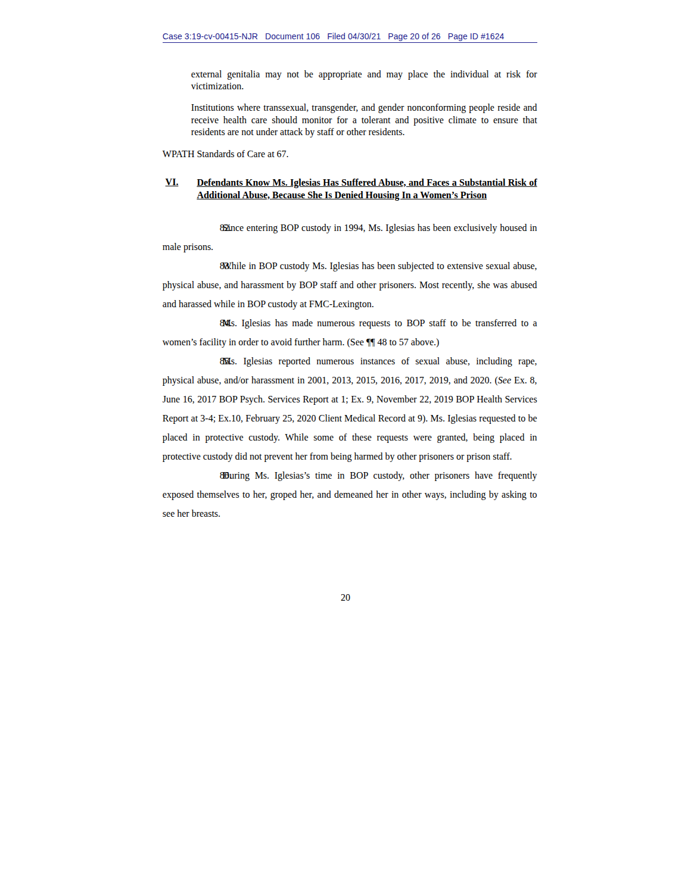Case 3:19-cv-00415-NJR Document 106 Filed 04/30/21 Page 20 of 26 Page ID #1624
external genitalia may not be appropriate and may place the individual at risk for victimization.
Institutions where transsexual, transgender, and gender nonconforming people reside and receive health care should monitor for a tolerant and positive climate to ensure that residents are not under attack by staff or other residents.
WPATH Standards of Care at 67.
VI. Defendants Know Ms. Iglesias Has Suffered Abuse, and Faces a Substantial Risk of Additional Abuse, Because She Is Denied Housing In a Women’s Prison
82. Since entering BOP custody in 1994, Ms. Iglesias has been exclusively housed in male prisons.
83. While in BOP custody Ms. Iglesias has been subjected to extensive sexual abuse, physical abuse, and harassment by BOP staff and other prisoners. Most recently, she was abused and harassed while in BOP custody at FMC-Lexington.
84. Ms. Iglesias has made numerous requests to BOP staff to be transferred to a women’s facility in order to avoid further harm. (See ¶¶ 48 to 57 above.)
85. Ms. Iglesias reported numerous instances of sexual abuse, including rape, physical abuse, and/or harassment in 2001, 2013, 2015, 2016, 2017, 2019, and 2020. (See Ex. 8, June 16, 2017 BOP Psych. Services Report at 1; Ex. 9, November 22, 2019 BOP Health Services Report at 3-4; Ex.10, February 25, 2020 Client Medical Record at 9). Ms. Iglesias requested to be placed in protective custody. While some of these requests were granted, being placed in protective custody did not prevent her from being harmed by other prisoners or prison staff.
86. During Ms. Iglesias’s time in BOP custody, other prisoners have frequently exposed themselves to her, groped her, and demeaned her in other ways, including by asking to see her breasts.
20